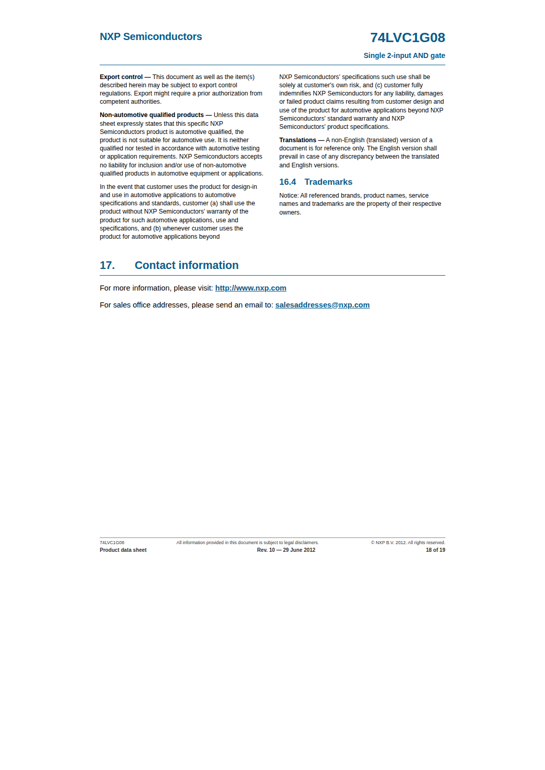NXP Semiconductors
74LVC1G08
Single 2-input AND gate
Export control — This document as well as the item(s) described herein may be subject to export control regulations. Export might require a prior authorization from competent authorities.
Non-automotive qualified products — Unless this data sheet expressly states that this specific NXP Semiconductors product is automotive qualified, the product is not suitable for automotive use. It is neither qualified nor tested in accordance with automotive testing or application requirements. NXP Semiconductors accepts no liability for inclusion and/or use of non-automotive qualified products in automotive equipment or applications.
In the event that customer uses the product for design-in and use in automotive applications to automotive specifications and standards, customer (a) shall use the product without NXP Semiconductors' warranty of the product for such automotive applications, use and specifications, and (b) whenever customer uses the product for automotive applications beyond
NXP Semiconductors' specifications such use shall be solely at customer's own risk, and (c) customer fully indemnifies NXP Semiconductors for any liability, damages or failed product claims resulting from customer design and use of the product for automotive applications beyond NXP Semiconductors' standard warranty and NXP Semiconductors' product specifications.
Translations — A non-English (translated) version of a document is for reference only. The English version shall prevail in case of any discrepancy between the translated and English versions.
16.4 Trademarks
Notice: All referenced brands, product names, service names and trademarks are the property of their respective owners.
17. Contact information
For more information, please visit: http://www.nxp.com
For sales office addresses, please send an email to: salesaddresses@nxp.com
74LVC1G08
All information provided in this document is subject to legal disclaimers.
© NXP B.V. 2012. All rights reserved.
Product data sheet
Rev. 10 — 29 June 2012
18 of 19